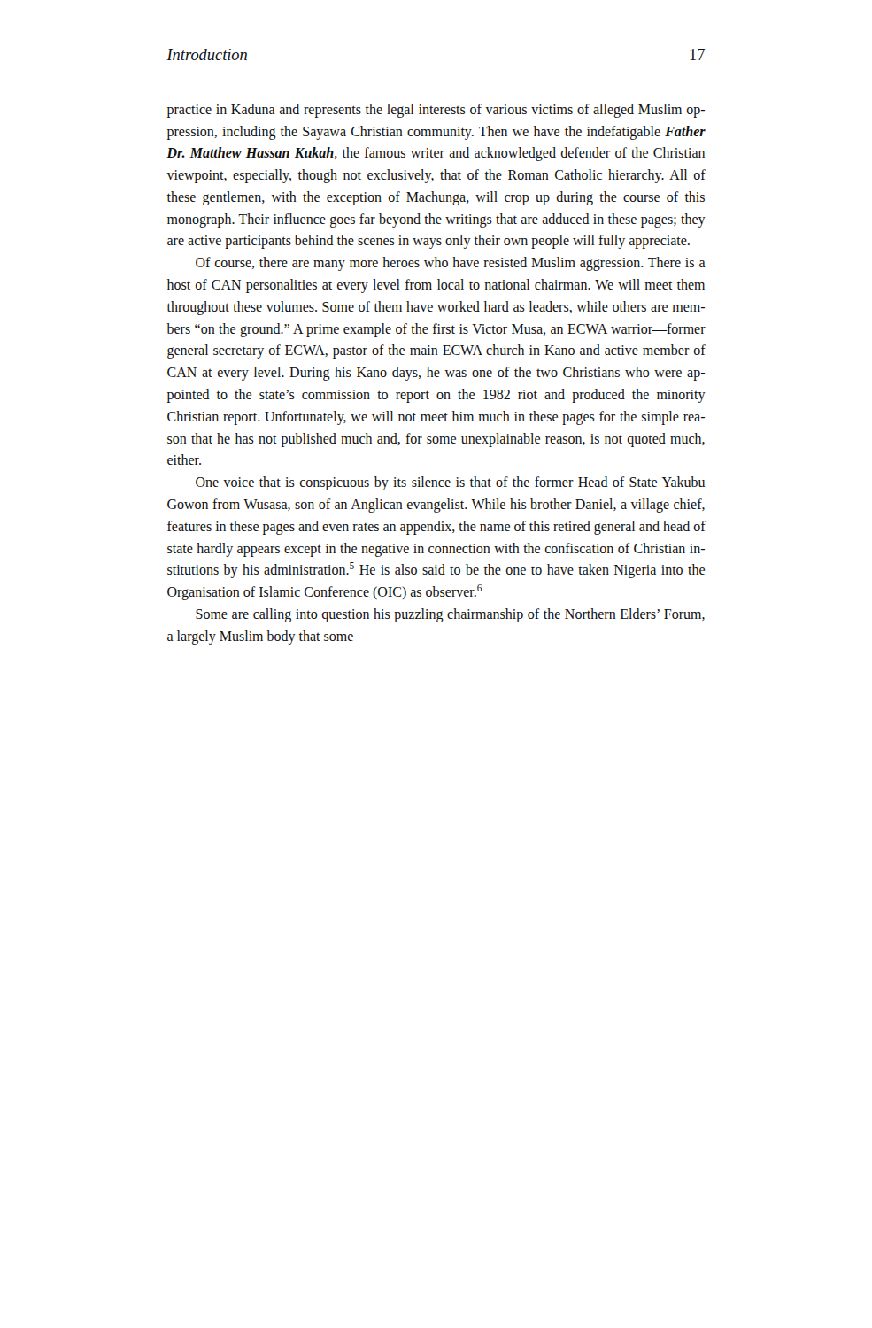Introduction
17
practice in Kaduna and represents the legal interests of various victims of alleged Muslim oppression, including the Sayawa Christian community. Then we have the indefatigable Father Dr. Matthew Hassan Kukah, the famous writer and acknowledged defender of the Christian viewpoint, especially, though not exclusively, that of the Roman Catholic hierarchy. All of these gentlemen, with the exception of Machunga, will crop up during the course of this monograph. Their influence goes far beyond the writings that are adduced in these pages; they are active participants behind the scenes in ways only their own people will fully appreciate.
Of course, there are many more heroes who have resisted Muslim aggression. There is a host of CAN personalities at every level from local to national chairman. We will meet them throughout these volumes. Some of them have worked hard as leaders, while others are members “on the ground.” A prime example of the first is Victor Musa, an ECWA warrior—former general secretary of ECWA, pastor of the main ECWA church in Kano and active member of CAN at every level. During his Kano days, he was one of the two Christians who were appointed to the state’s commission to report on the 1982 riot and produced the minority Christian report. Unfortunately, we will not meet him much in these pages for the simple reason that he has not published much and, for some unexplainable reason, is not quoted much, either.
One voice that is conspicuous by its silence is that of the former Head of State Yakubu Gowon from Wusasa, son of an Anglican evangelist. While his brother Daniel, a village chief, features in these pages and even rates an appendix, the name of this retired general and head of state hardly appears except in the negative in connection with the confiscation of Christian institutions by his administration.5 He is also said to be the one to have taken Nigeria into the Organisation of Islamic Conference (OIC) as observer.6
Some are calling into question his puzzling chairmanship of the Northern Elders’ Forum, a largely Muslim body that some